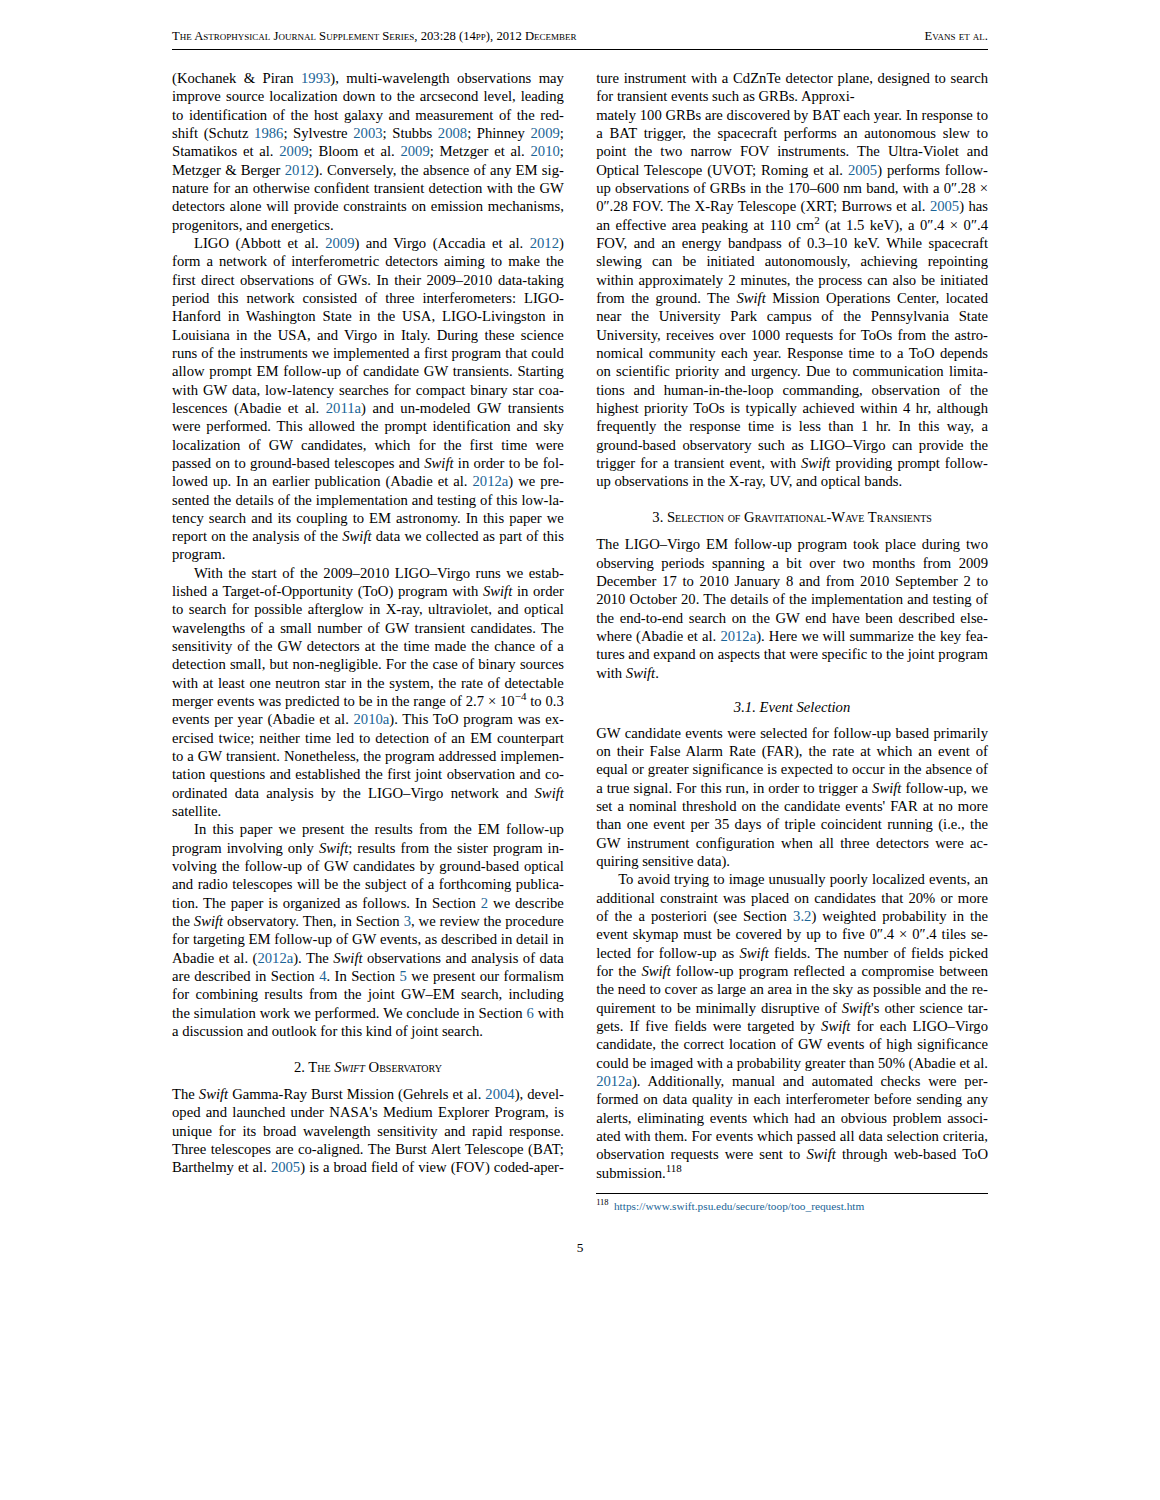The Astrophysical Journal Supplement Series, 203:28 (14pp), 2012 December
Evans et al.
(Kochanek & Piran 1993), multi-wavelength observations may improve source localization down to the arcsecond level, leading to identification of the host galaxy and measurement of the redshift (Schutz 1986; Sylvestre 2003; Stubbs 2008; Phinney 2009; Stamatikos et al. 2009; Bloom et al. 2009; Metzger et al. 2010; Metzger & Berger 2012). Conversely, the absence of any EM signature for an otherwise confident transient detection with the GW detectors alone will provide constraints on emission mechanisms, progenitors, and energetics.
LIGO (Abbott et al. 2009) and Virgo (Accadia et al. 2012) form a network of interferometric detectors aiming to make the first direct observations of GWs. In their 2009–2010 data-taking period this network consisted of three interferometers: LIGO-Hanford in Washington State in the USA, LIGO-Livingston in Louisiana in the USA, and Virgo in Italy. During these science runs of the instruments we implemented a first program that could allow prompt EM follow-up of candidate GW transients. Starting with GW data, low-latency searches for compact binary star coalescences (Abadie et al. 2011a) and un-modeled GW transients were performed. This allowed the prompt identification and sky localization of GW candidates, which for the first time were passed on to ground-based telescopes and Swift in order to be followed up. In an earlier publication (Abadie et al. 2012a) we presented the details of the implementation and testing of this low-latency search and its coupling to EM astronomy. In this paper we report on the analysis of the Swift data we collected as part of this program.
With the start of the 2009–2010 LIGO–Virgo runs we established a Target-of-Opportunity (ToO) program with Swift in order to search for possible afterglow in X-ray, ultraviolet, and optical wavelengths of a small number of GW transient candidates. The sensitivity of the GW detectors at the time made the chance of a detection small, but non-negligible. For the case of binary sources with at least one neutron star in the system, the rate of detectable merger events was predicted to be in the range of 2.7 × 10−4 to 0.3 events per year (Abadie et al. 2010a). This ToO program was exercised twice; neither time led to detection of an EM counterpart to a GW transient. Nonetheless, the program addressed implementation questions and established the first joint observation and coordinated data analysis by the LIGO–Virgo network and Swift satellite.
In this paper we present the results from the EM follow-up program involving only Swift; results from the sister program involving the follow-up of GW candidates by ground-based optical and radio telescopes will be the subject of a forthcoming publication. The paper is organized as follows. In Section 2 we describe the Swift observatory. Then, in Section 3, we review the procedure for targeting EM follow-up of GW events, as described in detail in Abadie et al. (2012a). The Swift observations and analysis of data are described in Section 4. In Section 5 we present our formalism for combining results from the joint GW–EM search, including the simulation work we performed. We conclude in Section 6 with a discussion and outlook for this kind of joint search.
2. The Swift Observatory
The Swift Gamma-Ray Burst Mission (Gehrels et al. 2004), developed and launched under NASA's Medium Explorer Program, is unique for its broad wavelength sensitivity and rapid response. Three telescopes are co-aligned. The Burst Alert Telescope (BAT; Barthelmy et al. 2005) is a broad field of view (FOV) coded-aperture instrument with a CdZnTe detector plane, designed to search for transient events such as GRBs. Approxi-
mately 100 GRBs are discovered by BAT each year. In response to a BAT trigger, the spacecraft performs an autonomous slew to point the two narrow FOV instruments. The Ultra-Violet and Optical Telescope (UVOT; Roming et al. 2005) performs follow-up observations of GRBs in the 170–600 nm band, with a 0″.28 × 0″.28 FOV. The X-Ray Telescope (XRT; Burrows et al. 2005) has an effective area peaking at 110 cm2 (at 1.5 keV), a 0″.4 × 0″.4 FOV, and an energy bandpass of 0.3–10 keV. While spacecraft slewing can be initiated autonomously, achieving repointing within approximately 2 minutes, the process can also be initiated from the ground. The Swift Mission Operations Center, located near the University Park campus of the Pennsylvania State University, receives over 1000 requests for ToOs from the astronomical community each year. Response time to a ToO depends on scientific priority and urgency. Due to communication limitations and human-in-the-loop commanding, observation of the highest priority ToOs is typically achieved within 4 hr, although frequently the response time is less than 1 hr. In this way, a ground-based observatory such as LIGO–Virgo can provide the trigger for a transient event, with Swift providing prompt follow-up observations in the X-ray, UV, and optical bands.
3. Selection of Gravitational-Wave Transients
The LIGO–Virgo EM follow-up program took place during two observing periods spanning a bit over two months from 2009 December 17 to 2010 January 8 and from 2010 September 2 to 2010 October 20. The details of the implementation and testing of the end-to-end search on the GW end have been described elsewhere (Abadie et al. 2012a). Here we will summarize the key features and expand on aspects that were specific to the joint program with Swift.
3.1. Event Selection
GW candidate events were selected for follow-up based primarily on their False Alarm Rate (FAR), the rate at which an event of equal or greater significance is expected to occur in the absence of a true signal. For this run, in order to trigger a Swift follow-up, we set a nominal threshold on the candidate events' FAR at no more than one event per 35 days of triple coincident running (i.e., the GW instrument configuration when all three detectors were acquiring sensitive data).
To avoid trying to image unusually poorly localized events, an additional constraint was placed on candidates that 20% or more of the a posteriori (see Section 3.2) weighted probability in the event skymap must be covered by up to five 0″.4 × 0″.4 tiles selected for follow-up as Swift fields. The number of fields picked for the Swift follow-up program reflected a compromise between the need to cover as large an area in the sky as possible and the requirement to be minimally disruptive of Swift's other science targets. If five fields were targeted by Swift for each LIGO–Virgo candidate, the correct location of GW events of high significance could be imaged with a probability greater than 50% (Abadie et al. 2012a). Additionally, manual and automated checks were performed on data quality in each interferometer before sending any alerts, eliminating events which had an obvious problem associated with them. For events which passed all data selection criteria, observation requests were sent to Swift through web-based ToO submission.118
118 https://www.swift.psu.edu/secure/toop/too_request.htm
5